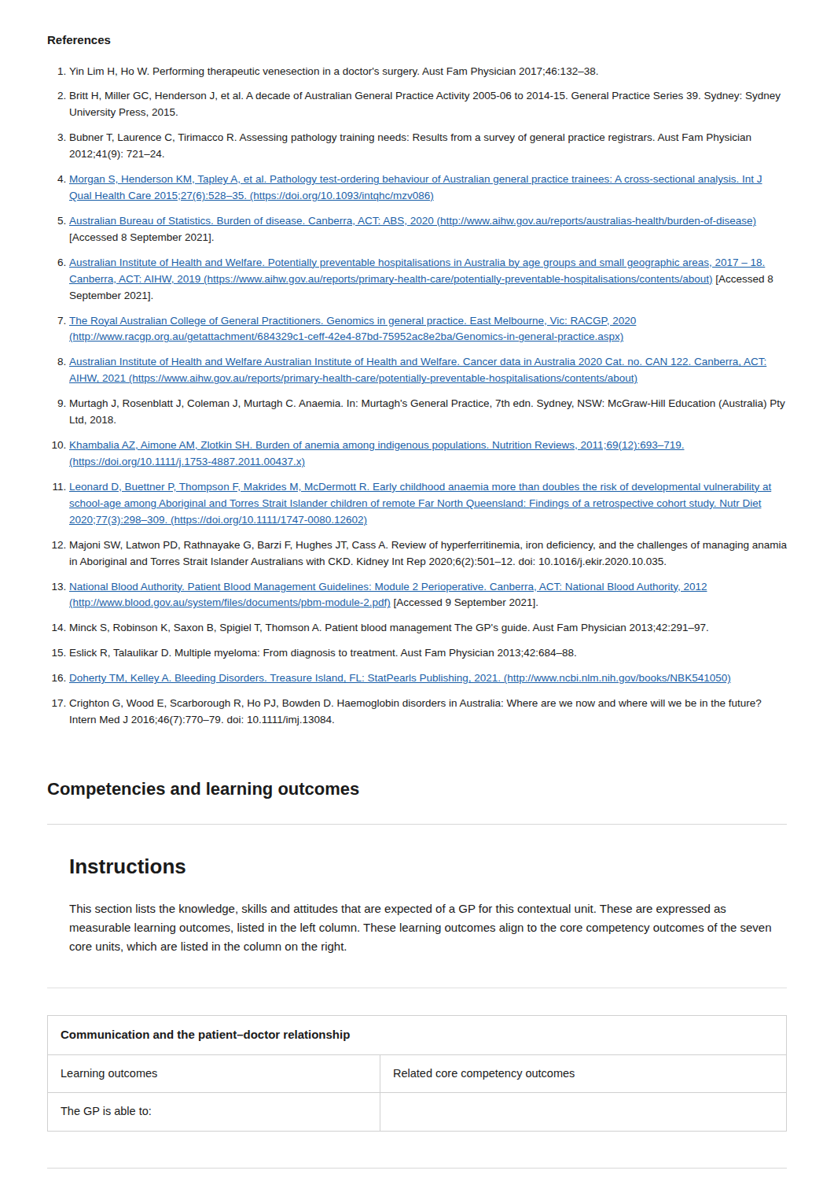References
Yin Lim H, Ho W. Performing therapeutic venesection in a doctor's surgery. Aust Fam Physician 2017;46:132–38.
Britt H, Miller GC, Henderson J, et al. A decade of Australian General Practice Activity 2005-06 to 2014-15. General Practice Series 39. Sydney: Sydney University Press, 2015.
Bubner T, Laurence C, Tirimacco R. Assessing pathology training needs: Results from a survey of general practice registrars. Aust Fam Physician 2012;41(9): 721–24.
Morgan S, Henderson KM, Tapley A, et al. Pathology test-ordering behaviour of Australian general practice trainees: A cross-sectional analysis. Int J Qual Health Care 2015;27(6):528–35. (https://doi.org/10.1093/intqhc/mzv086)
Australian Bureau of Statistics. Burden of disease. Canberra, ACT: ABS, 2020 (http://www.aihw.gov.au/reports/australias-health/burden-of-disease) [Accessed 8 September 2021].
Australian Institute of Health and Welfare. Potentially preventable hospitalisations in Australia by age groups and small geographic areas, 2017 – 18. Canberra, ACT: AIHW, 2019 (https://www.aihw.gov.au/reports/primary-health-care/potentially-preventable-hospitalisations/contents/about) [Accessed 8 September 2021].
The Royal Australian College of General Practitioners. Genomics in general practice. East Melbourne, Vic: RACGP, 2020 (http://www.racgp.org.au/getattachment/684329c1-ceff-42e4-87bd-75952ac8e2ba/Genomics-in-general-practice.aspx)
Australian Institute of Health and Welfare Australian Institute of Health and Welfare. Cancer data in Australia 2020 Cat. no. CAN 122. Canberra, ACT: AIHW, 2021 (https://www.aihw.gov.au/reports/primary-health-care/potentially-preventable-hospitalisations/contents/about)
Murtagh J, Rosenblatt J, Coleman J, Murtagh C. Anaemia. In: Murtagh's General Practice, 7th edn. Sydney, NSW: McGraw-Hill Education (Australia) Pty Ltd, 2018.
Khambalia AZ, Aimone AM, Zlotkin SH. Burden of anemia among indigenous populations. Nutrition Reviews, 2011;69(12):693–719. (https://doi.org/10.1111/j.1753-4887.2011.00437.x)
Leonard D, Buettner P, Thompson F, Makrides M, McDermott R. Early childhood anaemia more than doubles the risk of developmental vulnerability at school-age among Aboriginal and Torres Strait Islander children of remote Far North Queensland: Findings of a retrospective cohort study. Nutr Diet 2020;77(3):298–309. (https://doi.org/10.1111/1747-0080.12602)
Majoni SW, Latwon PD, Rathnayake G, Barzi F, Hughes JT, Cass A. Review of hyperferritinemia, iron deficiency, and the challenges of managing anamia in Aboriginal and Torres Strait Islander Australians with CKD. Kidney Int Rep 2020;6(2):501–12. doi: 10.1016/j.ekir.2020.10.035.
National Blood Authority. Patient Blood Management Guidelines: Module 2 Perioperative. Canberra, ACT: National Blood Authority, 2012 (http://www.blood.gov.au/system/files/documents/pbm-module-2.pdf) [Accessed 9 September 2021].
Minck S, Robinson K, Saxon B, Spigiel T, Thomson A. Patient blood management The GP's guide. Aust Fam Physician 2013;42:291–97.
Eslick R, Talaulikar D. Multiple myeloma: From diagnosis to treatment. Aust Fam Physician 2013;42:684–88.
Doherty TM, Kelley A. Bleeding Disorders. Treasure Island, FL: StatPearls Publishing, 2021. (http://www.ncbi.nlm.nih.gov/books/NBK541050)
Crighton G, Wood E, Scarborough R, Ho PJ, Bowden D. Haemoglobin disorders in Australia: Where are we now and where will we be in the future? Intern Med J 2016;46(7):770–79. doi: 10.1111/imj.13084.
Competencies and learning outcomes
Instructions
This section lists the knowledge, skills and attitudes that are expected of a GP for this contextual unit. These are expressed as measurable learning outcomes, listed in the left column. These learning outcomes align to the core competency outcomes of the seven core units, which are listed in the column on the right.
| Communication and the patient–doctor relationship |
| --- |
| Learning outcomes | Related core competency outcomes |
| The GP is able to: | |